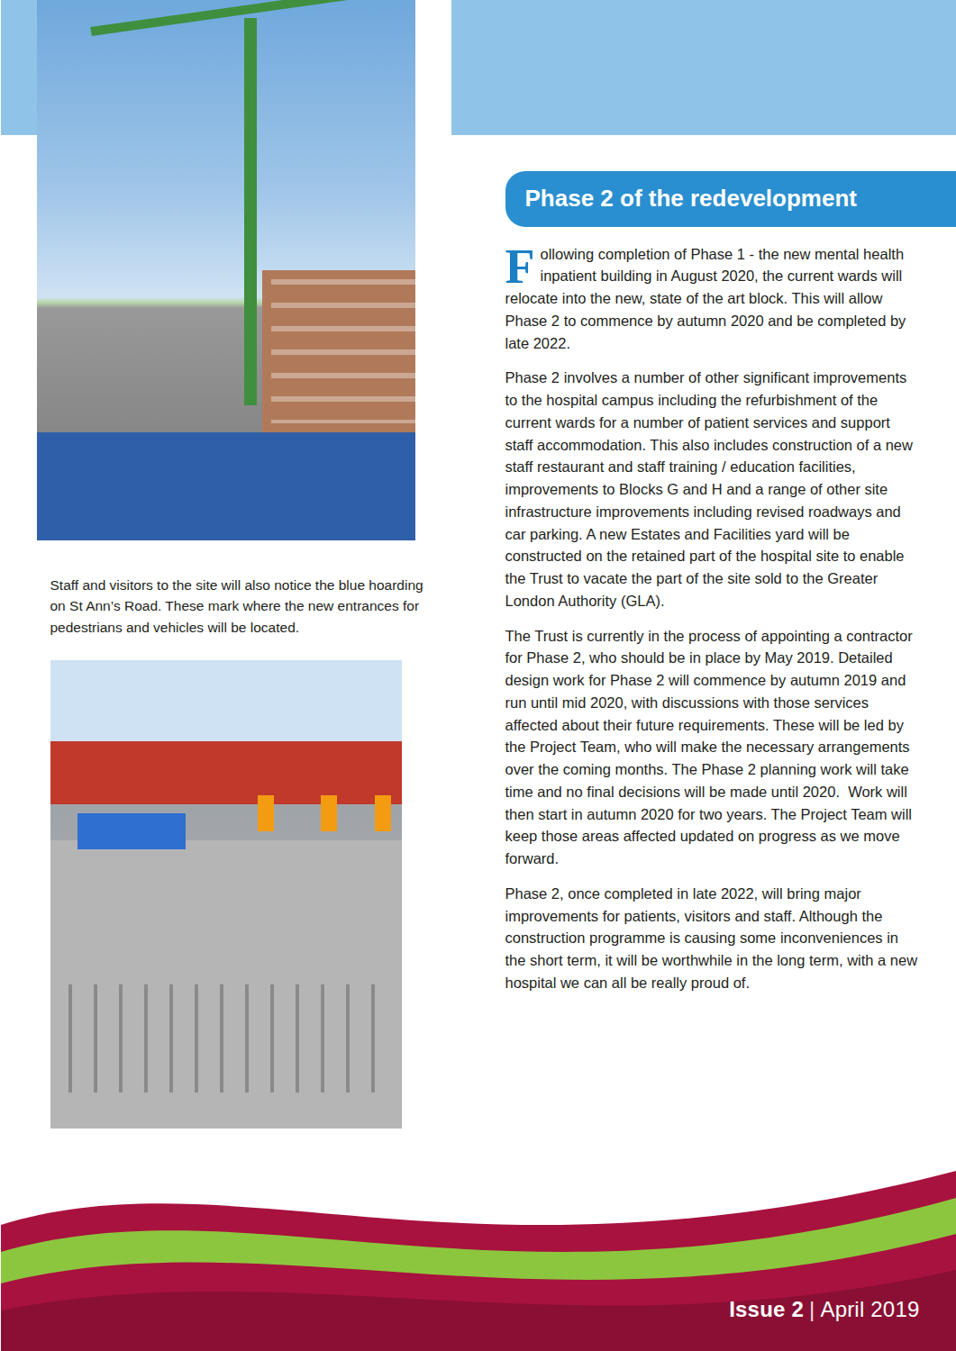Staff and visitors to the site will also notice the blue hoarding on St Ann’s Road. These mark where the new entrances for pedestrians and vehicles will be located.
Phase 2 of the redevelopment
Following completion of Phase 1 - the new mental health inpatient building in August 2020, the current wards will relocate into the new, state of the art block. This will allow Phase 2 to commence by autumn 2020 and be completed by late 2022.
Phase 2 involves a number of other significant improvements to the hospital campus including the refurbishment of the current wards for a number of patient services and support staff accommodation. This also includes construction of a new staff restaurant and staff training / education facilities, improvements to Blocks G and H and a range of other site infrastructure improvements including revised roadways and car parking. A new Estates and Facilities yard will be constructed on the retained part of the hospital site to enable the Trust to vacate the part of the site sold to the Greater London Authority (GLA).
The Trust is currently in the process of appointing a contractor for Phase 2, who should be in place by May 2019. Detailed design work for Phase 2 will commence by autumn 2019 and run until mid 2020, with discussions with those services affected about their future requirements. These will be led by the Project Team, who will make the necessary arrangements over the coming months. The Phase 2 planning work will take time and no final decisions will be made until 2020. Work will then start in autumn 2020 for two years. The Project Team will keep those areas affected updated on progress as we move forward.
Phase 2, once completed in late 2022, will bring major improvements for patients, visitors and staff. Although the construction programme is causing some inconveniences in the short term, it will be worthwhile in the long term, with a new hospital we can all be really proud of.
Issue 2|April 2019